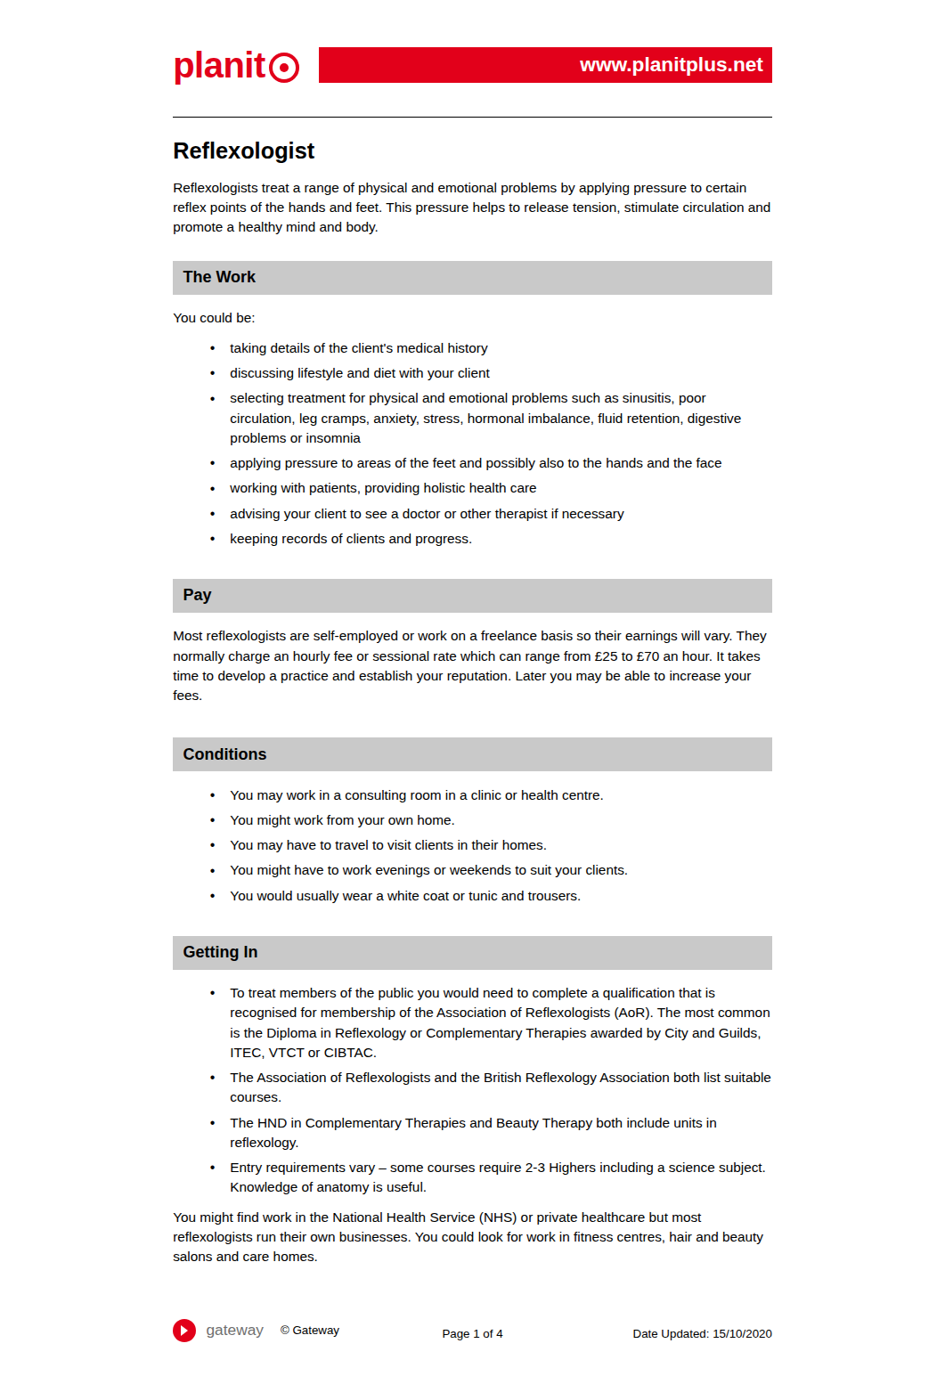planit
www.planitplus.net
Reflexologist
Reflexologists treat a range of physical and emotional problems by applying pressure to certain reflex points of the hands and feet. This pressure helps to release tension, stimulate circulation and promote a healthy mind and body.
The Work
You could be:
taking details of the client's medical history
discussing lifestyle and diet with your client
selecting treatment for physical and emotional problems such as sinusitis, poor circulation, leg cramps, anxiety, stress, hormonal imbalance, fluid retention, digestive problems or insomnia
applying pressure to areas of the feet and possibly also to the hands and the face
working with patients, providing holistic health care
advising your client to see a doctor or other therapist if necessary
keeping records of clients and progress.
Pay
Most reflexologists are self-employed or work on a freelance basis so their earnings will vary. They normally charge an hourly fee or sessional rate which can range from £25 to £70 an hour. It takes time to develop a practice and establish your reputation. Later you may be able to increase your fees.
Conditions
You may work in a consulting room in a clinic or health centre.
You might work from your own home.
You may have to travel to visit clients in their homes.
You might have to work evenings or weekends to suit your clients.
You would usually wear a white coat or tunic and trousers.
Getting In
To treat members of the public you would need to complete a qualification that is recognised for membership of the Association of Reflexologists (AoR). The most common is the Diploma in Reflexology or Complementary Therapies awarded by City and Guilds, ITEC, VTCT or CIBTAC.
The Association of Reflexologists and the British Reflexology Association both list suitable courses.
The HND in Complementary Therapies and Beauty Therapy both include units in reflexology.
Entry requirements vary – some courses require 2-3 Highers including a science subject. Knowledge of anatomy is useful.
You might find work in the National Health Service (NHS) or private healthcare but most reflexologists run their own businesses. You could look for work in fitness centres, hair and beauty salons and care homes.
gateway © Gateway
Page 1 of 4
Date Updated: 15/10/2020